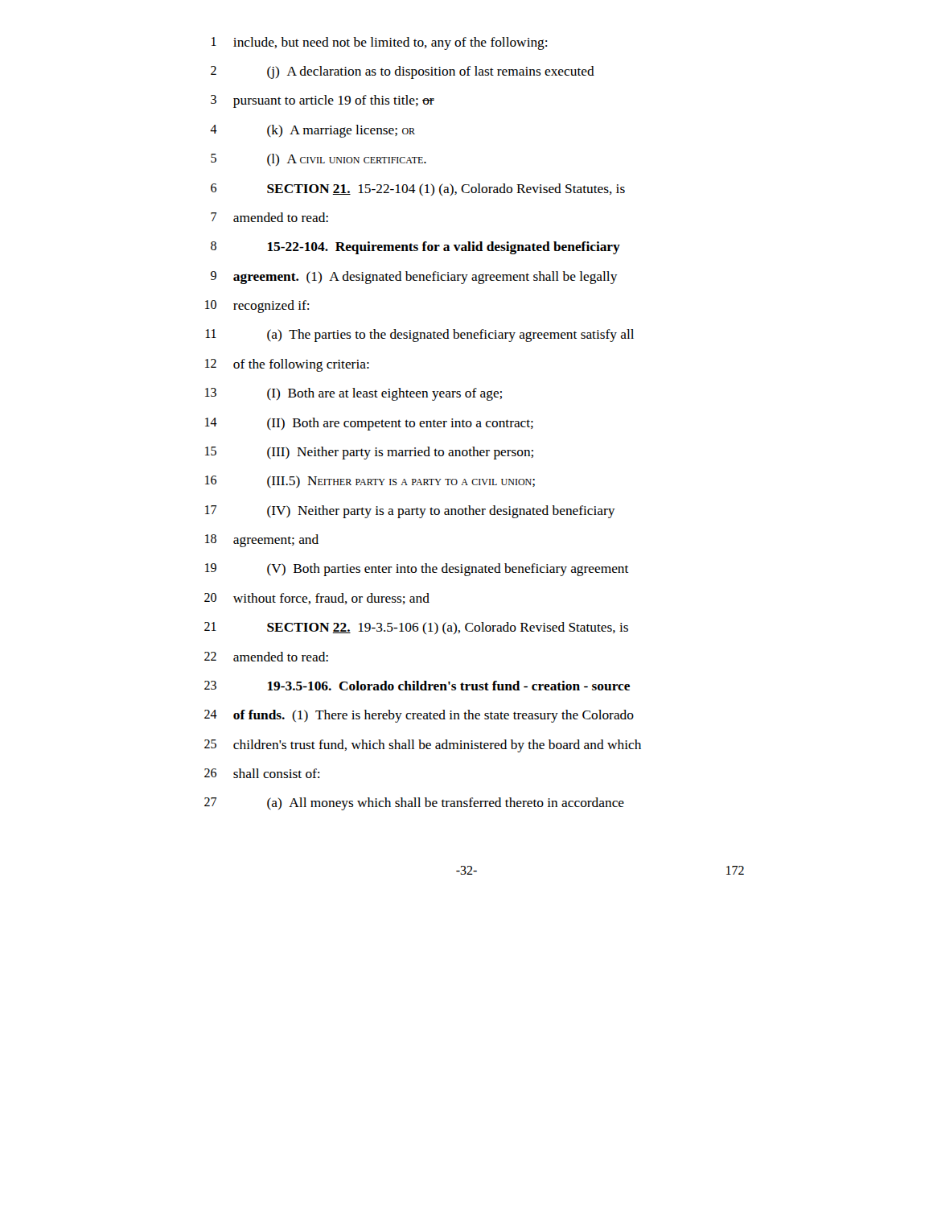include, but need not be limited to, any of the following:
(j) A declaration as to disposition of last remains executed
pursuant to article 19 of this title; or
(k) A marriage license; or
(l) A civil union certificate.
SECTION 21. 15-22-104 (1) (a), Colorado Revised Statutes, is
amended to read:
15-22-104. Requirements for a valid designated beneficiary
agreement. (1) A designated beneficiary agreement shall be legally
recognized if:
(a) The parties to the designated beneficiary agreement satisfy all
of the following criteria:
(I) Both are at least eighteen years of age;
(II) Both are competent to enter into a contract;
(III) Neither party is married to another person;
(III.5) Neither party is a party to a civil union;
(IV) Neither party is a party to another designated beneficiary
agreement; and
(V) Both parties enter into the designated beneficiary agreement
without force, fraud, or duress; and
SECTION 22. 19-3.5-106 (1) (a), Colorado Revised Statutes, is
amended to read:
19-3.5-106. Colorado children's trust fund - creation - source
of funds. (1) There is hereby created in the state treasury the Colorado
children's trust fund, which shall be administered by the board and which
shall consist of:
(a) All moneys which shall be transferred thereto in accordance
-32- 172